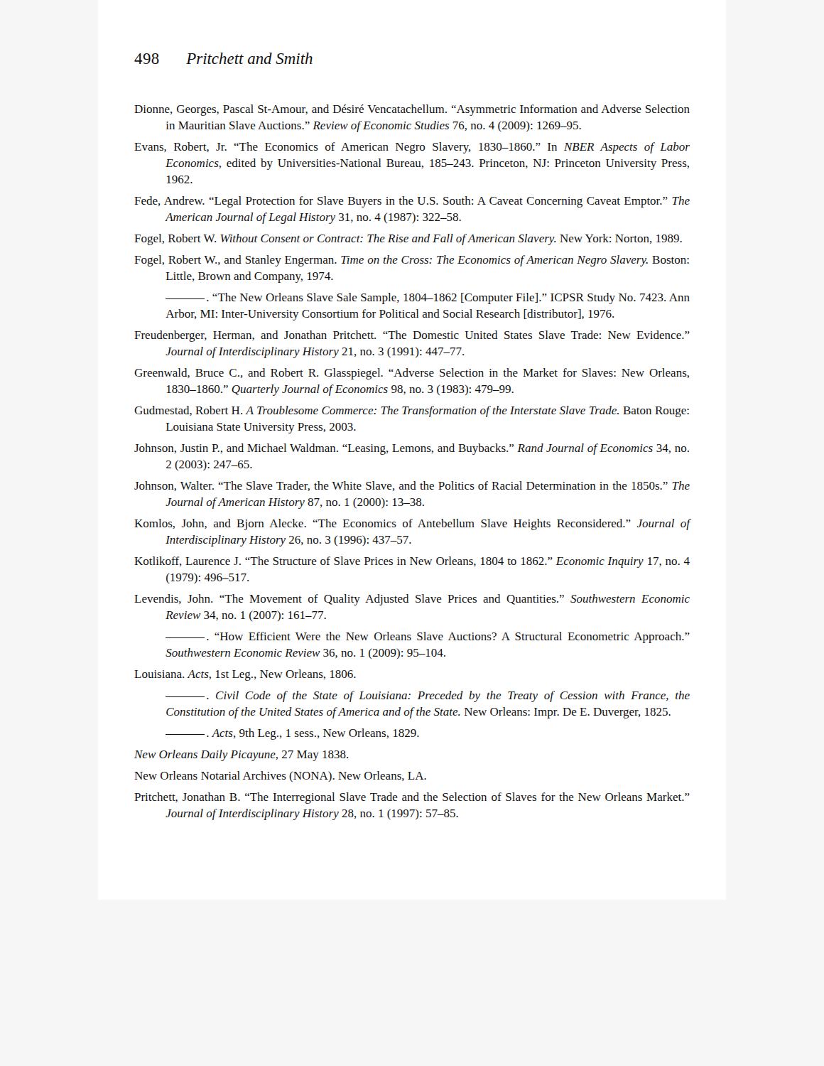498 Pritchett and Smith
Dionne, Georges, Pascal St-Amour, and Désiré Vencatachellum. “Asymmetric Information and Adverse Selection in Mauritian Slave Auctions.” Review of Economic Studies 76, no. 4 (2009): 1269–95.
Evans, Robert, Jr. “The Economics of American Negro Slavery, 1830–1860.” In NBER Aspects of Labor Economics, edited by Universities-National Bureau, 185–243. Princeton, NJ: Princeton University Press, 1962.
Fede, Andrew. “Legal Protection for Slave Buyers in the U.S. South: A Caveat Concerning Caveat Emptor.” The American Journal of Legal History 31, no. 4 (1987): 322–58.
Fogel, Robert W. Without Consent or Contract: The Rise and Fall of American Slavery. New York: Norton, 1989.
Fogel, Robert W., and Stanley Engerman. Time on the Cross: The Economics of American Negro Slavery. Boston: Little, Brown and Company, 1974.
. “The New Orleans Slave Sale Sample, 1804–1862 [Computer File].” ICPSR Study No. 7423. Ann Arbor, MI: Inter-University Consortium for Political and Social Research [distributor], 1976.
Freudenberger, Herman, and Jonathan Pritchett. “The Domestic United States Slave Trade: New Evidence.” Journal of Interdisciplinary History 21, no. 3 (1991): 447–77.
Greenwald, Bruce C., and Robert R. Glasspiegel. “Adverse Selection in the Market for Slaves: New Orleans, 1830–1860.” Quarterly Journal of Economics 98, no. 3 (1983): 479–99.
Gudmestad, Robert H. A Troublesome Commerce: The Transformation of the Interstate Slave Trade. Baton Rouge: Louisiana State University Press, 2003.
Johnson, Justin P., and Michael Waldman. “Leasing, Lemons, and Buybacks.” Rand Journal of Economics 34, no. 2 (2003): 247–65.
Johnson, Walter. “The Slave Trader, the White Slave, and the Politics of Racial Determination in the 1850s.” The Journal of American History 87, no. 1 (2000): 13–38.
Komlos, John, and Bjorn Alecke. “The Economics of Antebellum Slave Heights Reconsidered.” Journal of Interdisciplinary History 26, no. 3 (1996): 437–57.
Kotlikoff, Laurence J. “The Structure of Slave Prices in New Orleans, 1804 to 1862.” Economic Inquiry 17, no. 4 (1979): 496–517.
Levendis, John. “The Movement of Quality Adjusted Slave Prices and Quantities.” Southwestern Economic Review 34, no. 1 (2007): 161–77.
. “How Efficient Were the New Orleans Slave Auctions? A Structural Econometric Approach.” Southwestern Economic Review 36, no. 1 (2009): 95–104.
Louisiana. Acts, 1st Leg., New Orleans, 1806.
. Civil Code of the State of Louisiana: Preceded by the Treaty of Cession with France, the Constitution of the United States of America and of the State. New Orleans: Impr. De E. Duverger, 1825.
. Acts, 9th Leg., 1 sess., New Orleans, 1829.
New Orleans Daily Picayune, 27 May 1838.
New Orleans Notarial Archives (NONA). New Orleans, LA.
Pritchett, Jonathan B. “The Interregional Slave Trade and the Selection of Slaves for the New Orleans Market.” Journal of Interdisciplinary History 28, no. 1 (1997): 57–85.